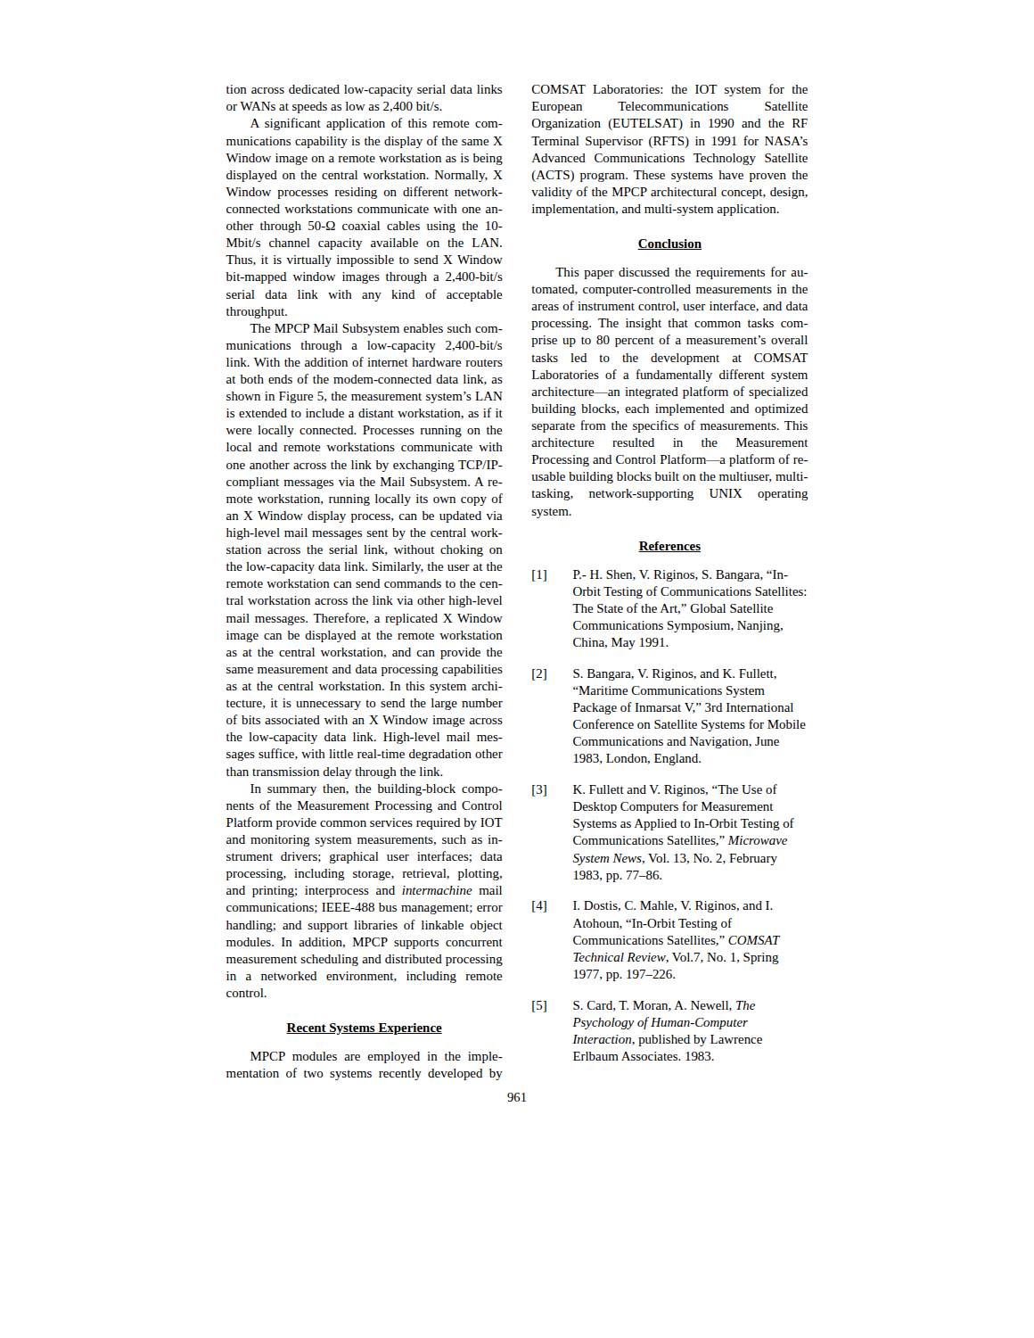tion across dedicated low-capacity serial data links or WANs at speeds as low as 2,400 bit/s.
A significant application of this remote communications capability is the display of the same X Window image on a remote workstation as is being displayed on the central workstation. Normally, X Window processes residing on different network-connected workstations communicate with one another through 50-Ω coaxial cables using the 10-Mbit/s channel capacity available on the LAN. Thus, it is virtually impossible to send X Window bit-mapped window images through a 2,400-bit/s serial data link with any kind of acceptable throughput.
The MPCP Mail Subsystem enables such communications through a low-capacity 2,400-bit/s link. With the addition of internet hardware routers at both ends of the modem-connected data link, as shown in Figure 5, the measurement system’s LAN is extended to include a distant workstation, as if it were locally connected. Processes running on the local and remote workstations communicate with one another across the link by exchanging TCP/IP-compliant messages via the Mail Subsystem. A remote workstation, running locally its own copy of an X Window display process, can be updated via high-level mail messages sent by the central workstation across the serial link, without choking on the low-capacity data link. Similarly, the user at the remote workstation can send commands to the central workstation across the link via other high-level mail messages. Therefore, a replicated X Window image can be displayed at the remote workstation as at the central workstation, and can provide the same measurement and data processing capabilities as at the central workstation. In this system architecture, it is unnecessary to send the large number of bits associated with an X Window image across the low-capacity data link. High-level mail messages suffice, with little real-time degradation other than transmission delay through the link.
In summary then, the building-block components of the Measurement Processing and Control Platform provide common services required by IOT and monitoring system measurements, such as instrument drivers; graphical user interfaces; data processing, including storage, retrieval, plotting, and printing; interprocess and intermachine mail communications; IEEE-488 bus management; error handling; and support libraries of linkable object modules. In addition, MPCP supports concurrent measurement scheduling and distributed processing in a networked environment, including remote control.
Recent Systems Experience
MPCP modules are employed in the implementation of two systems recently developed by COMSAT Laboratories: the IOT system for the European Telecommunications Satellite Organization (EUTELSAT) in 1990 and the RF Terminal Supervisor (RFTS) in 1991 for NASA’s Advanced Communications Technology Satellite (ACTS) program. These systems have proven the validity of the MPCP architectural concept, design, implementation, and multi-system application.
Conclusion
This paper discussed the requirements for automated, computer-controlled measurements in the areas of instrument control, user interface, and data processing. The insight that common tasks comprise up to 80 percent of a measurement’s overall tasks led to the development at COMSAT Laboratories of a fundamentally different system architecture—an integrated platform of specialized building blocks, each implemented and optimized separate from the specifics of measurements. This architecture resulted in the Measurement Processing and Control Platform—a platform of reusable building blocks built on the multiuser, multitasking, network-supporting UNIX operating system.
References
[1]
P.- H. Shen, V. Riginos, S. Bangara, “In-Orbit Testing of Communications Satellites: The State of the Art,” Global Satellite Communications Symposium, Nanjing, China, May 1991.
[2]
S. Bangara, V. Riginos, and K. Fullett, “Maritime Communications System Package of Inmarsat V,” 3rd International Conference on Satellite Systems for Mobile Communications and Navigation, June 1983, London, England.
[3]
K. Fullett and V. Riginos, “The Use of Desktop Computers for Measurement Systems as Applied to In-Orbit Testing of Communications Satellites,” Microwave System News, Vol. 13, No. 2, February 1983, pp. 77–86.
[4]
I. Dostis, C. Mahle, V. Riginos, and I. Atohoun, “In-Orbit Testing of Communications Satellites,” COMSAT Technical Review, Vol.7, No. 1, Spring 1977, pp. 197–226.
[5]
S. Card, T. Moran, A. Newell, The Psychology of Human-Computer Interaction, published by Lawrence Erlbaum Associates. 1983.
961